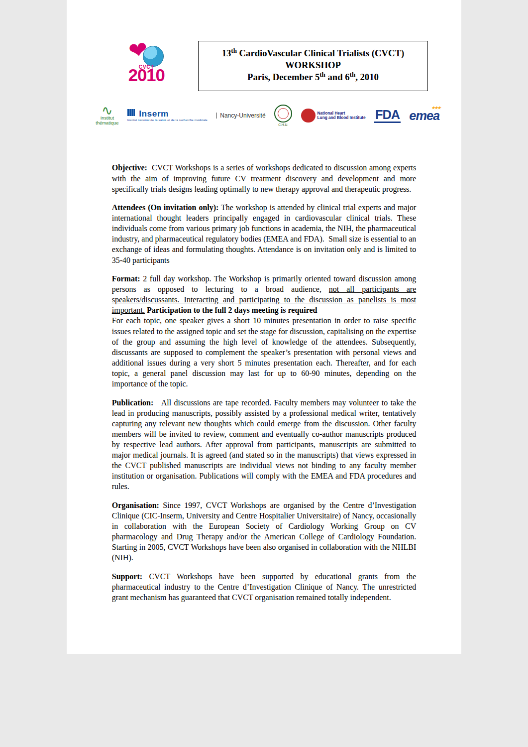❤ CVCT 2010
13th CardioVascular Clinical Trialists (CVCT)
WORKSHOP
Paris, December 5th and 6th, 2010
∿Institut
thématique
Inserm Institut national de la santé et de la recherche médicale
Nancy-Université
C.H.U.
National Heart
Lung and Blood Institute
FDA
★★★emea
Objective: CVCT Workshops is a series of workshops dedicated to discussion among experts with the aim of improving future CV treatment discovery and development and more specifically trials designs leading optimally to new therapy approval and therapeutic progress.
Attendees (On invitation only): The workshop is attended by clinical trial experts and major international thought leaders principally engaged in cardiovascular clinical trials. These individuals come from various primary job functions in academia, the NIH, the pharmaceutical industry, and pharmaceutical regulatory bodies (EMEA and FDA). Small size is essential to an exchange of ideas and formulating thoughts. Attendance is on invitation only and is limited to 35-40 participants
Format: 2 full day workshop. The Workshop is primarily oriented toward discussion among persons as opposed to lecturing to a broad audience, not all participants are speakers/discussants. Interacting and participating to the discussion as panelists is most important. Participation to the full 2 days meeting is required
For each topic, one speaker gives a short 10 minutes presentation in order to raise specific issues related to the assigned topic and set the stage for discussion, capitalising on the expertise of the group and assuming the high level of knowledge of the attendees. Subsequently, discussants are supposed to complement the speaker’s presentation with personal views and additional issues during a very short 5 minutes presentation each. Thereafter, and for each topic, a general panel discussion may last for up to 60-90 minutes, depending on the importance of the topic.
Publication: All discussions are tape recorded. Faculty members may volunteer to take the lead in producing manuscripts, possibly assisted by a professional medical writer, tentatively capturing any relevant new thoughts which could emerge from the discussion. Other faculty members will be invited to review, comment and eventually co-author manuscripts produced by respective lead authors. After approval from participants, manuscripts are submitted to major medical journals. It is agreed (and stated so in the manuscripts) that views expressed in the CVCT published manuscripts are individual views not binding to any faculty member institution or organisation. Publications will comply with the EMEA and FDA procedures and rules.
Organisation: Since 1997, CVCT Workshops are organised by the Centre d’Investigation Clinique (CIC-Inserm, University and Centre Hospitalier Universitaire) of Nancy, occasionally in collaboration with the European Society of Cardiology Working Group on CV pharmacology and Drug Therapy and/or the American College of Cardiology Foundation. Starting in 2005, CVCT Workshops have been also organised in collaboration with the NHLBI (NIH).
Support: CVCT Workshops have been supported by educational grants from the pharmaceutical industry to the Centre d’Investigation Clinique of Nancy. The unrestricted grant mechanism has guaranteed that CVCT organisation remained totally independent.